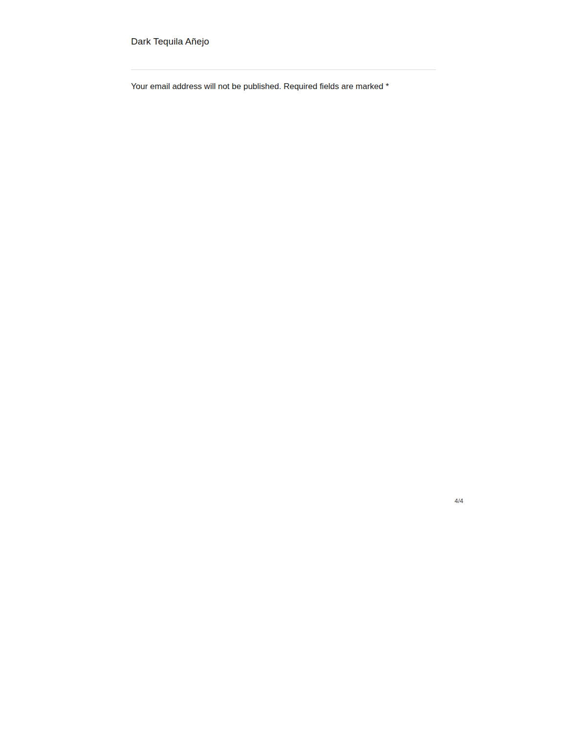Dark Tequila Añejo
Your email address will not be published. Required fields are marked *
4/4